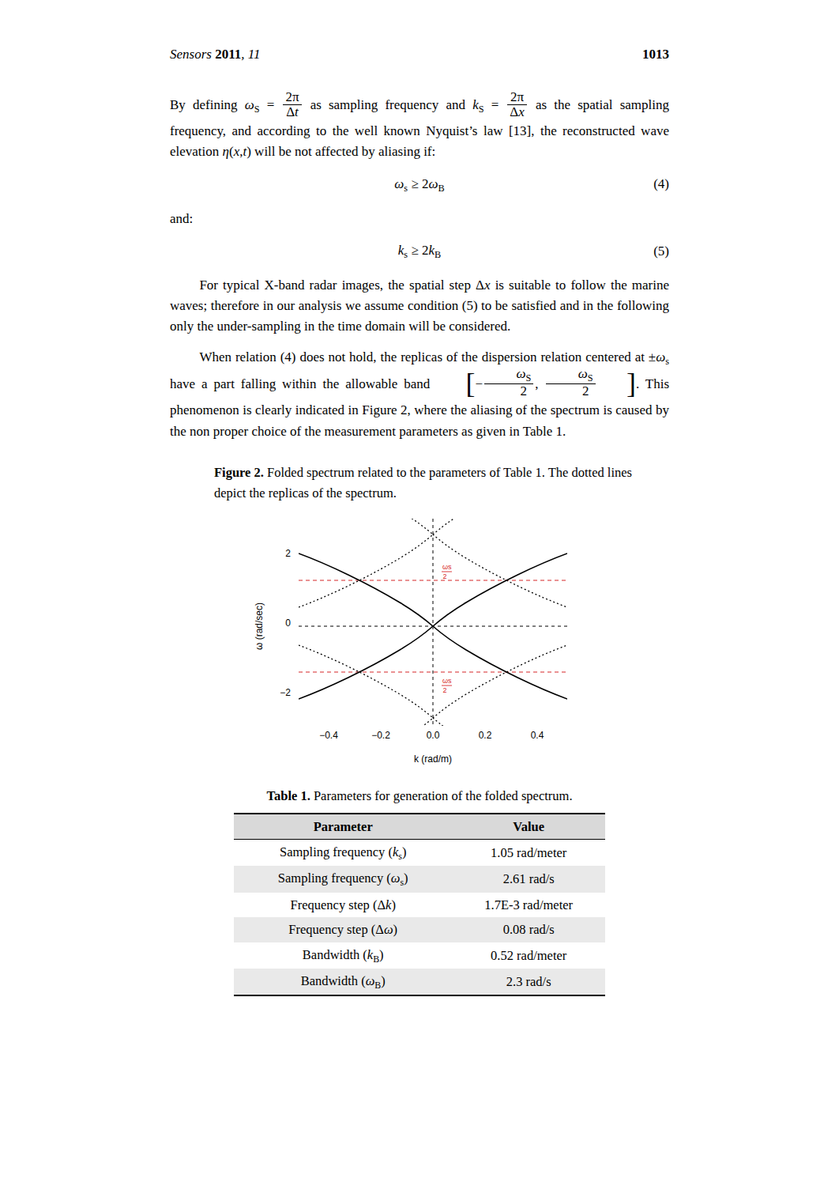Sensors 2011, 11
1013
By defining ωS = 2π Δt as sampling frequency and kS = 2π Δx as the spatial sampling frequency, and according to the well known Nyquist’s law [13], the reconstructed wave elevation η(x,t) will be not affected by aliasing if:
ωs ≥ 2ωB (4)
and:
ks ≥ 2kB (5)
For typical X-band radar images, the spatial step Δx is suitable to follow the marine waves; therefore in our analysis we assume condition (5) to be satisfied and in the following only the under-sampling in the time domain will be considered.
When relation (4) does not hold, the replicas of the dispersion relation centered at ±ωs have a part falling within the allowable band [−ωS 2, ωS 2]. This phenomenon is clearly indicated in Figure 2, where the aliasing of the spectrum is caused by the non proper choice of the measurement parameters as given in Table 1.
Figure 2. Folded spectrum related to the parameters of Table 1. The dotted lines depict the replicas of the spectrum.
ω (rad/sec) k (rad/m) 2 0 −2 −0.4 −0.2 0.0 0.2 0.4 ωs 2 ωs 2
Table 1. Parameters for generation of the folded spectrum.
| Parameter | Value |
| --- | --- |
| Sampling frequency ( k s ) | 1.05 rad/meter |
| Sampling frequency ( ω s ) | 2.61 rad/s |
| Frequency step (Δ k ) | 1.7E-3 rad/meter |
| Frequency step (Δ ω ) | 0.08 rad/s |
| Bandwidth ( k B ) | 0.52 rad/meter |
| Bandwidth ( ω B ) | 2.3 rad/s |